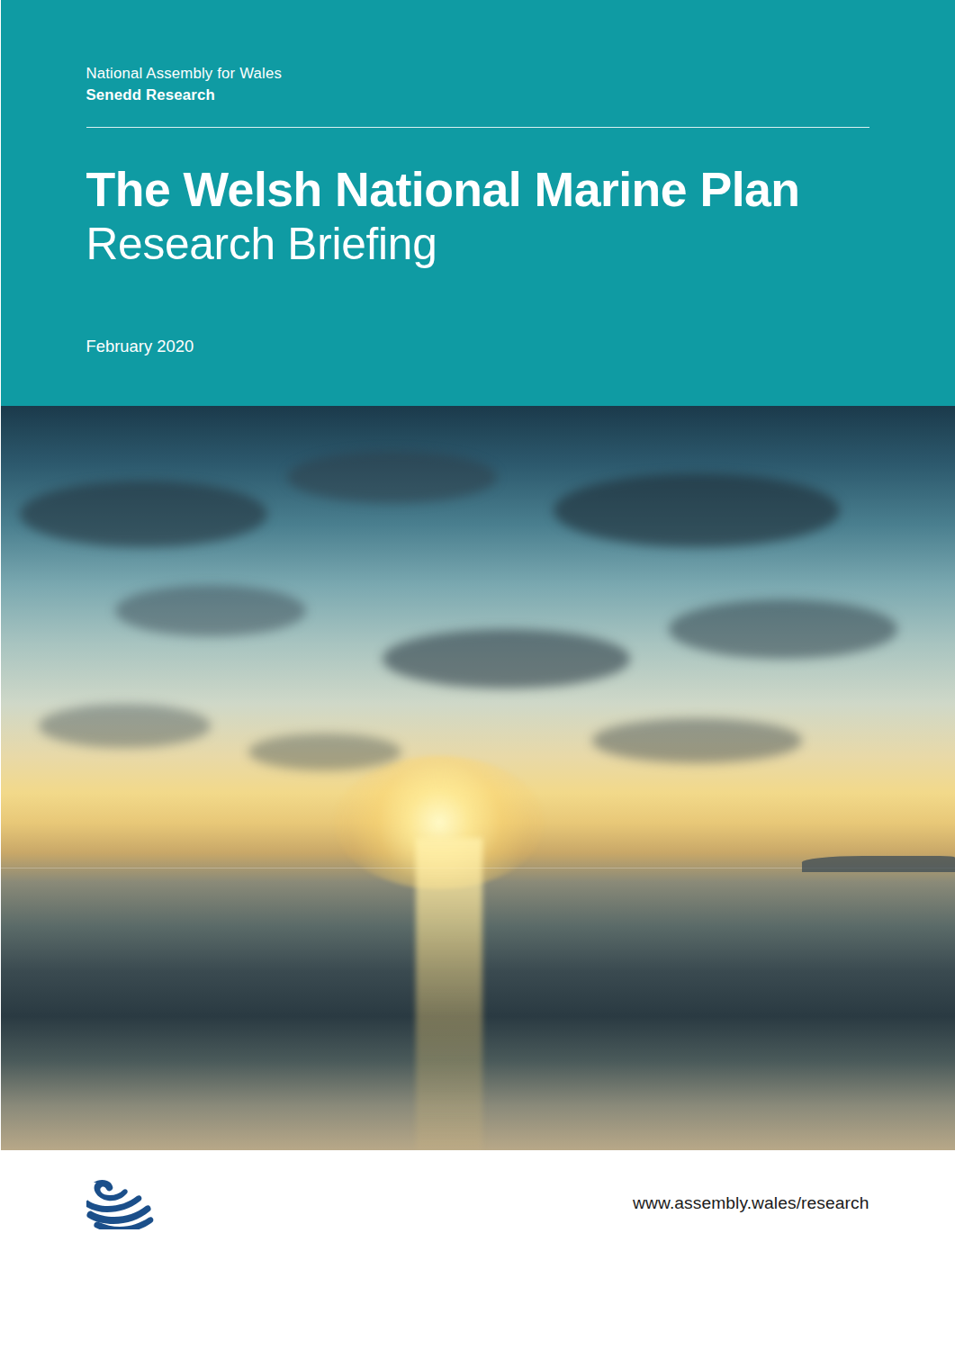National Assembly for Wales Senedd Research
The Welsh National Marine Plan
Research Briefing
February 2020
www.assembly.wales/research